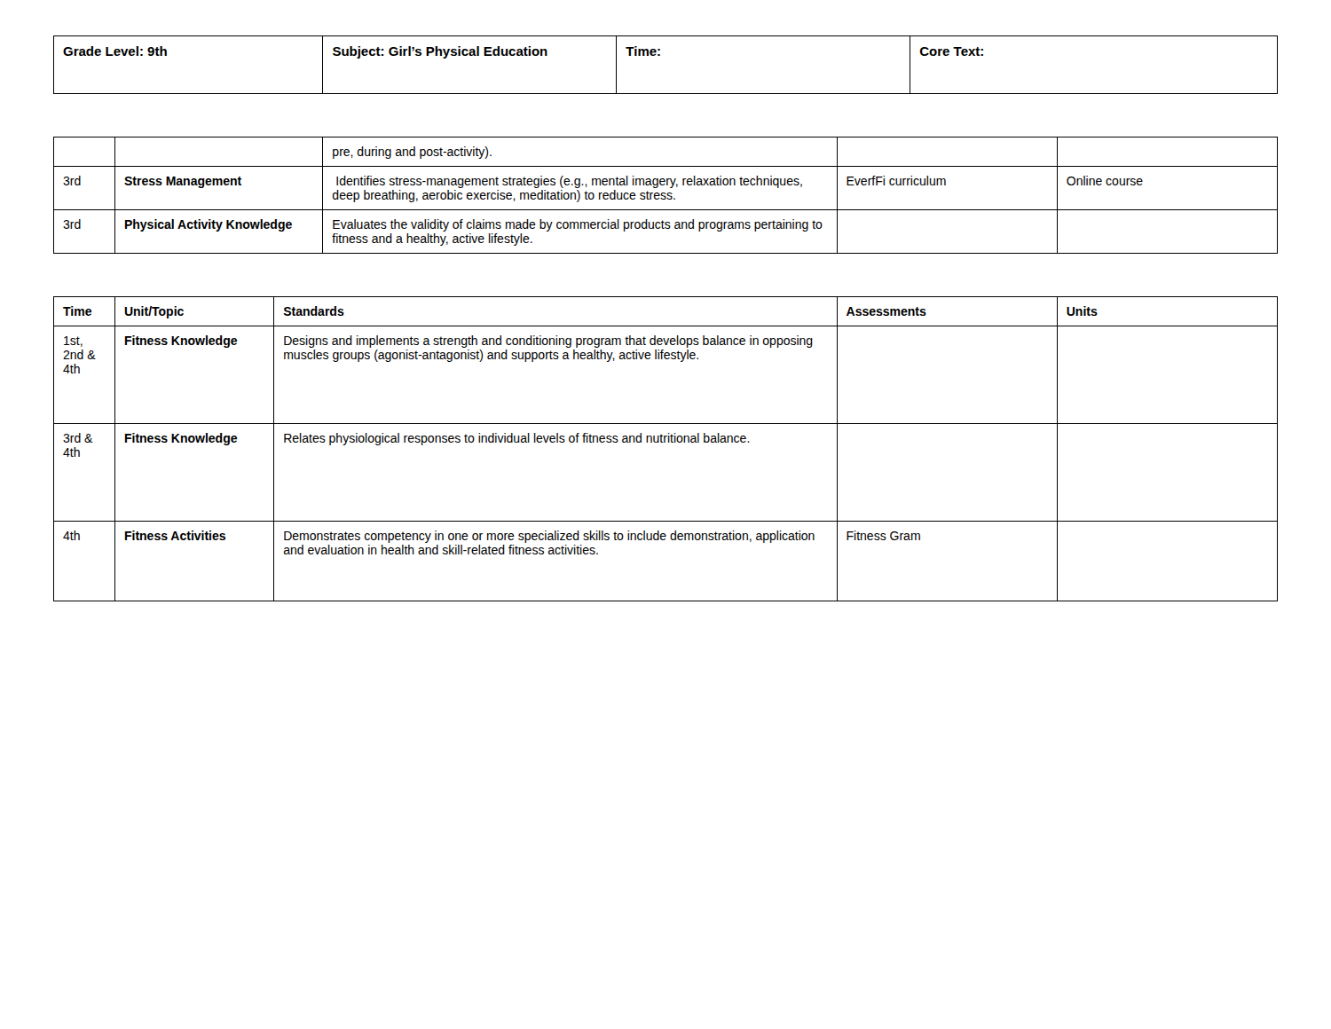| Grade Level: 9th | Subject: Girl’s Physical Education | Time: | Core Text: |
| | | pre, during and post-activity). | | |
| 3rd | Stress Management | Identifies stress-management strategies (e.g., mental imagery, relaxation techniques, deep breathing, aerobic exercise, meditation) to reduce stress. | EverfFi curriculum | Online course |
| 3rd | Physical Activity Knowledge | Evaluates the validity of claims made by commercial products and programs pertaining to fitness and a healthy, active lifestyle. | | |
| Time | Unit/Topic | Standards | Assessments | Units |
| --- | --- | --- | --- | --- |
| 1st, 2nd & 4th | Fitness Knowledge | Designs and implements a strength and conditioning program that develops balance in opposing muscles groups (agonist-antagonist) and supports a healthy, active lifestyle. | | |
| 3rd & 4th | Fitness Knowledge | Relates physiological responses to individual levels of fitness and nutritional balance. | | |
| 4th | Fitness Activities | Demonstrates competency in one or more specialized skills to include demonstration, application and evaluation in health and skill-related fitness activities. | Fitness Gram | |